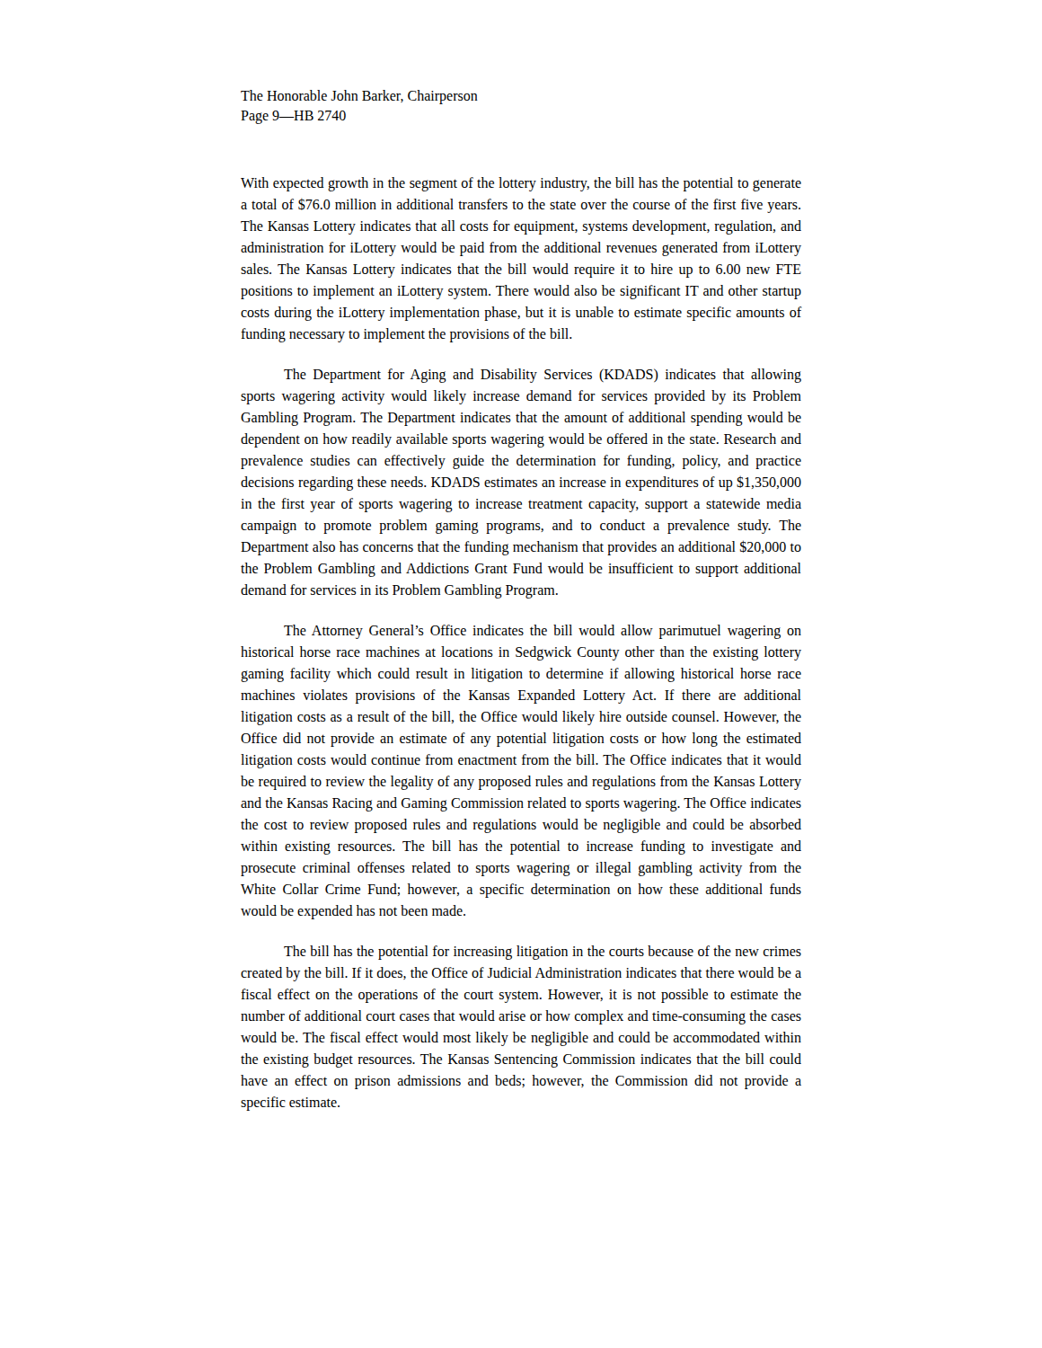The Honorable John Barker, Chairperson
Page 9—HB 2740
With expected growth in the segment of the lottery industry, the bill has the potential to generate a total of $76.0 million in additional transfers to the state over the course of the first five years. The Kansas Lottery indicates that all costs for equipment, systems development, regulation, and administration for iLottery would be paid from the additional revenues generated from iLottery sales. The Kansas Lottery indicates that the bill would require it to hire up to 6.00 new FTE positions to implement an iLottery system. There would also be significant IT and other startup costs during the iLottery implementation phase, but it is unable to estimate specific amounts of funding necessary to implement the provisions of the bill.
The Department for Aging and Disability Services (KDADS) indicates that allowing sports wagering activity would likely increase demand for services provided by its Problem Gambling Program. The Department indicates that the amount of additional spending would be dependent on how readily available sports wagering would be offered in the state. Research and prevalence studies can effectively guide the determination for funding, policy, and practice decisions regarding these needs. KDADS estimates an increase in expenditures of up $1,350,000 in the first year of sports wagering to increase treatment capacity, support a statewide media campaign to promote problem gaming programs, and to conduct a prevalence study. The Department also has concerns that the funding mechanism that provides an additional $20,000 to the Problem Gambling and Addictions Grant Fund would be insufficient to support additional demand for services in its Problem Gambling Program.
The Attorney General’s Office indicates the bill would allow parimutuel wagering on historical horse race machines at locations in Sedgwick County other than the existing lottery gaming facility which could result in litigation to determine if allowing historical horse race machines violates provisions of the Kansas Expanded Lottery Act. If there are additional litigation costs as a result of the bill, the Office would likely hire outside counsel. However, the Office did not provide an estimate of any potential litigation costs or how long the estimated litigation costs would continue from enactment from the bill. The Office indicates that it would be required to review the legality of any proposed rules and regulations from the Kansas Lottery and the Kansas Racing and Gaming Commission related to sports wagering. The Office indicates the cost to review proposed rules and regulations would be negligible and could be absorbed within existing resources. The bill has the potential to increase funding to investigate and prosecute criminal offenses related to sports wagering or illegal gambling activity from the White Collar Crime Fund; however, a specific determination on how these additional funds would be expended has not been made.
The bill has the potential for increasing litigation in the courts because of the new crimes created by the bill. If it does, the Office of Judicial Administration indicates that there would be a fiscal effect on the operations of the court system. However, it is not possible to estimate the number of additional court cases that would arise or how complex and time-consuming the cases would be. The fiscal effect would most likely be negligible and could be accommodated within the existing budget resources. The Kansas Sentencing Commission indicates that the bill could have an effect on prison admissions and beds; however, the Commission did not provide a specific estimate.